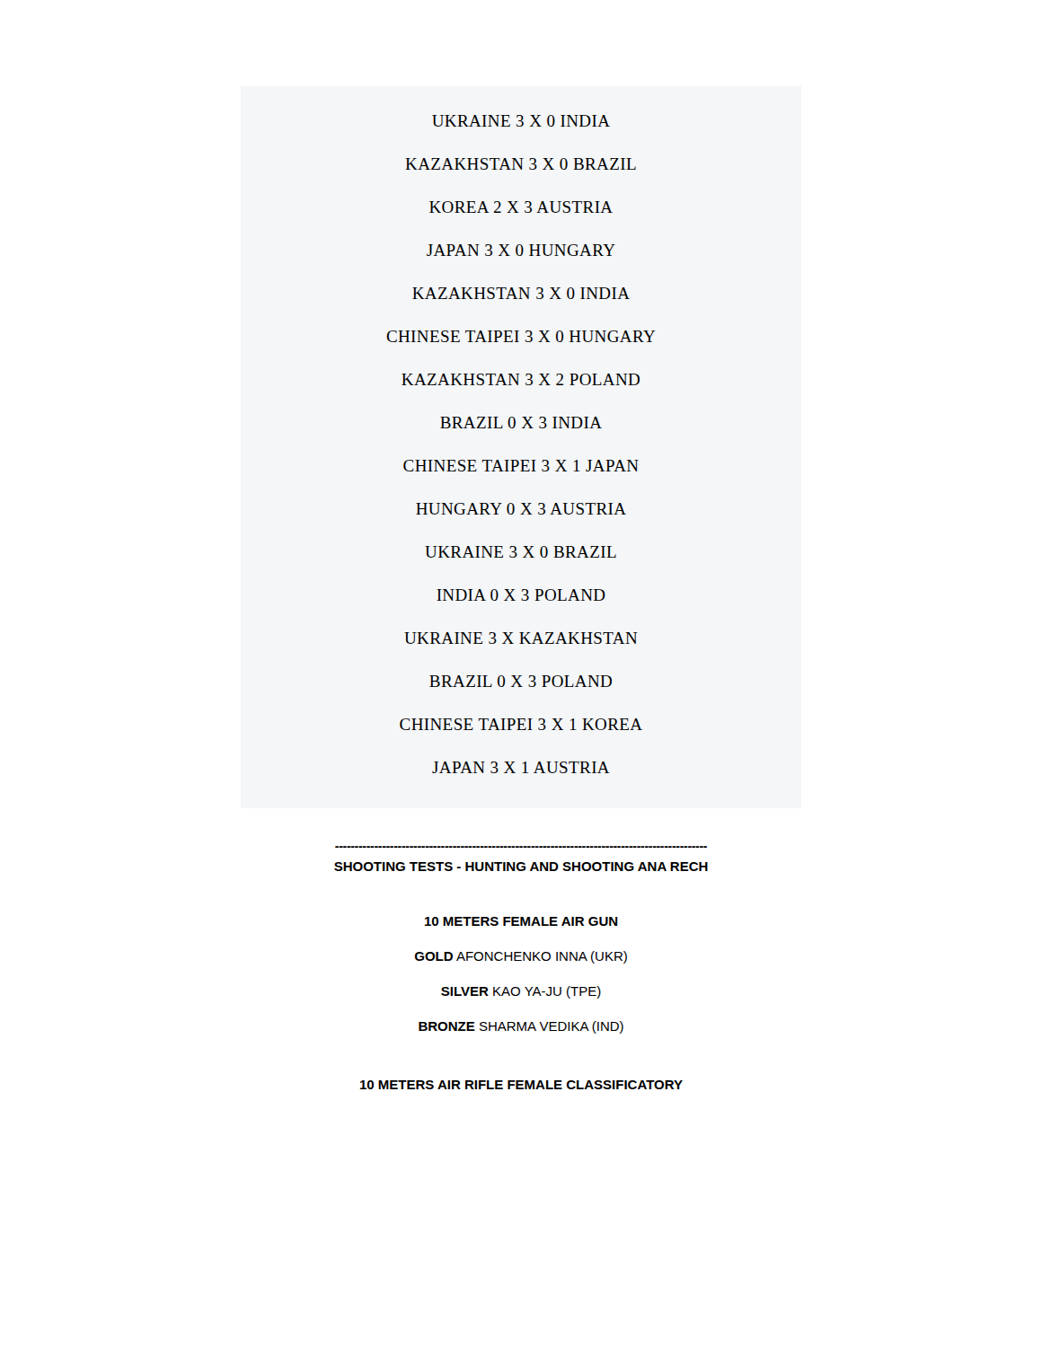UKRAINE 3 X 0 INDIA
KAZAKHSTAN 3 X 0 BRAZIL
KOREA 2 X 3 AUSTRIA
JAPAN 3 X 0 HUNGARY
KAZAKHSTAN 3 X 0 INDIA
CHINESE TAIPEI 3 X 0 HUNGARY
KAZAKHSTAN 3 X 2 POLAND
BRAZIL 0 X 3 INDIA
CHINESE TAIPEI 3 X 1 JAPAN
HUNGARY 0 X 3 AUSTRIA
UKRAINE 3 X 0 BRAZIL
INDIA 0 X 3 POLAND
UKRAINE 3 X KAZAKHSTAN
BRAZIL 0 X 3 POLAND
CHINESE TAIPEI 3 X 1 KOREA
JAPAN 3 X 1 AUSTRIA
-----------------------------------------------------------------------------------------------
SHOOTING TESTS - HUNTING AND SHOOTING ANA RECH
10 METERS FEMALE AIR GUN
GOLD AFONCHENKO INNA (UKR)
SILVER KAO YA-JU (TPE)
BRONZE SHARMA VEDIKA (IND)
10 METERS AIR RIFLE FEMALE CLASSIFICATORY